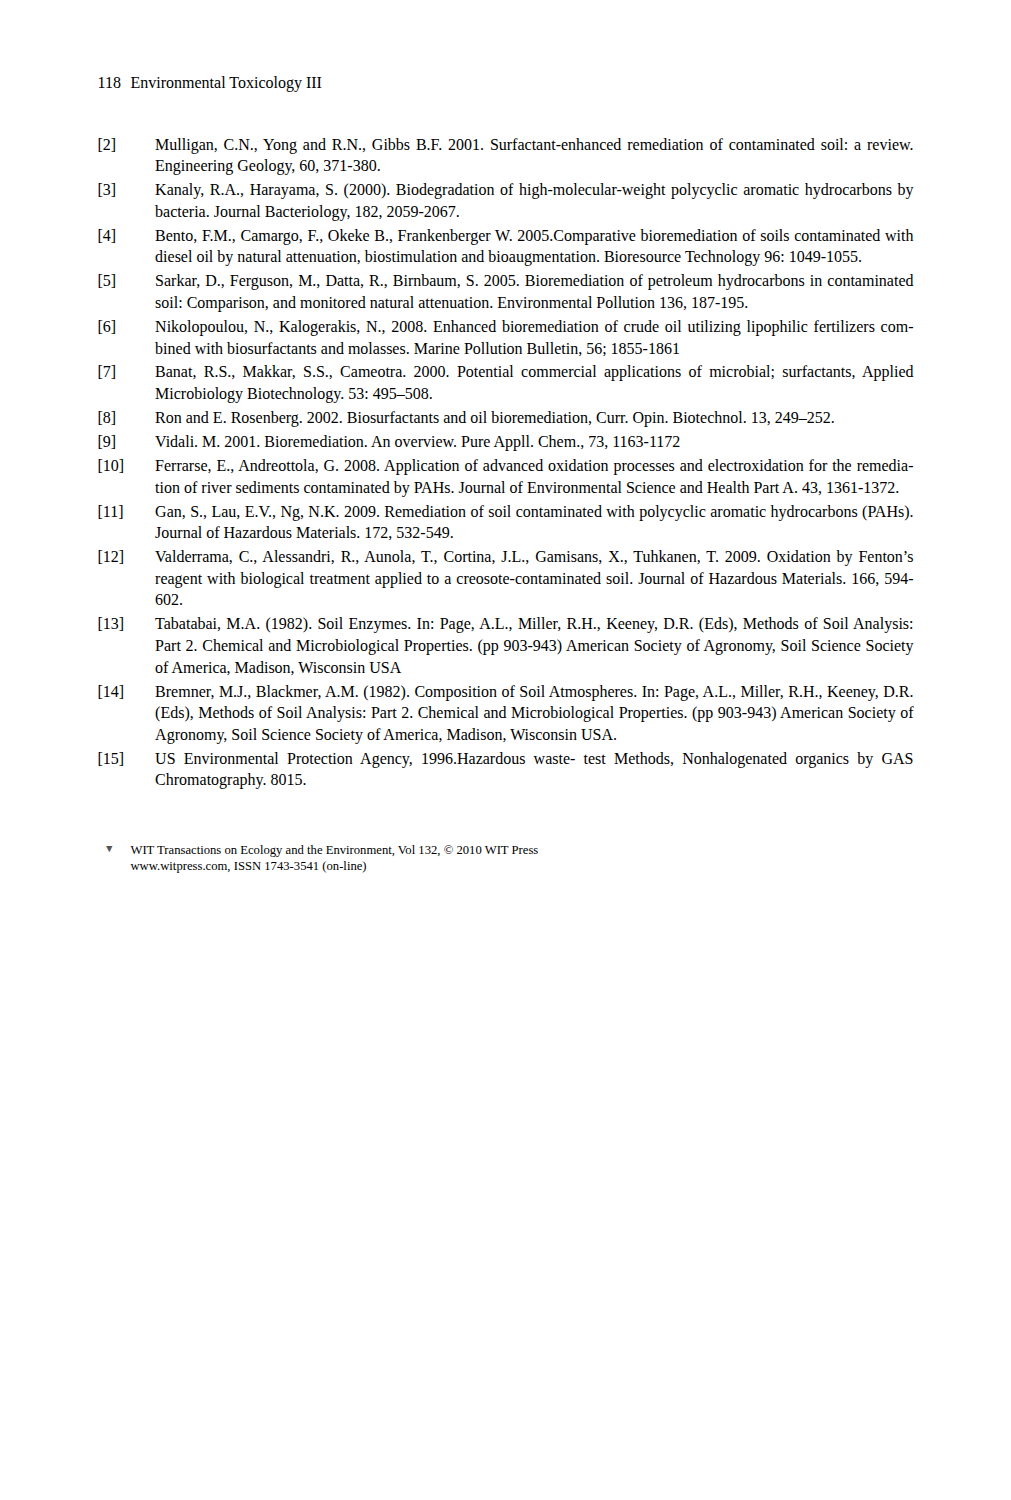118 Environmental Toxicology III
[2] Mulligan, C.N., Yong and R.N., Gibbs B.F. 2001. Surfactant-enhanced remediation of contaminated soil: a review. Engineering Geology, 60, 371-380.
[3] Kanaly, R.A., Harayama, S. (2000). Biodegradation of high-molecular-weight polycyclic aromatic hydrocarbons by bacteria. Journal Bacteriology, 182, 2059-2067.
[4] Bento, F.M., Camargo, F., Okeke B., Frankenberger W. 2005.Comparative bioremediation of soils contaminated with diesel oil by natural attenuation, biostimulation and bioaugmentation. Bioresource Technology 96: 1049-1055.
[5] Sarkar, D., Ferguson, M., Datta, R., Birnbaum, S. 2005. Bioremediation of petroleum hydrocarbons in contaminated soil: Comparison, and monitored natural attenuation. Environmental Pollution 136, 187-195.
[6] Nikolopoulou, N., Kalogerakis, N., 2008. Enhanced bioremediation of crude oil utilizing lipophilic fertilizers combined with biosurfactants and molasses. Marine Pollution Bulletin, 56; 1855-1861
[7] Banat, R.S., Makkar, S.S., Cameotra. 2000. Potential commercial applications of microbial; surfactants, Applied Microbiology Biotechnology. 53: 495–508.
[8] Ron and E. Rosenberg. 2002. Biosurfactants and oil bioremediation, Curr. Opin. Biotechnol. 13, 249–252.
[9] Vidali. M. 2001. Bioremediation. An overview. Pure Appll. Chem., 73, 1163-1172
[10] Ferrarse, E., Andreottola, G. 2008. Application of advanced oxidation processes and electroxidation for the remediation of river sediments contaminated by PAHs. Journal of Environmental Science and Health Part A. 43, 1361-1372.
[11] Gan, S., Lau, E.V., Ng, N.K. 2009. Remediation of soil contaminated with polycyclic aromatic hydrocarbons (PAHs). Journal of Hazardous Materials. 172, 532-549.
[12] Valderrama, C., Alessandri, R., Aunola, T., Cortina, J.L., Gamisans, X., Tuhkanen, T. 2009. Oxidation by Fenton’s reagent with biological treatment applied to a creosote-contaminated soil. Journal of Hazardous Materials. 166, 594-602.
[13] Tabatabai, M.A. (1982). Soil Enzymes. In: Page, A.L., Miller, R.H., Keeney, D.R. (Eds), Methods of Soil Analysis: Part 2. Chemical and Microbiological Properties. (pp 903-943) American Society of Agronomy, Soil Science Society of America, Madison, Wisconsin USA
[14] Bremner, M.J., Blackmer, A.M. (1982). Composition of Soil Atmospheres. In: Page, A.L., Miller, R.H., Keeney, D.R. (Eds), Methods of Soil Analysis: Part 2. Chemical and Microbiological Properties. (pp 903-943) American Society of Agronomy, Soil Science Society of America, Madison, Wisconsin USA.
[15] US Environmental Protection Agency, 1996.Hazardous waste- test Methods, Nonhalogenated organics by GAS Chromatography. 8015.
▼
WIT Transactions on Ecology and the Environment, Vol 132, © 2010 WIT Press
www.witpress.com, ISSN 1743-3541 (on-line)